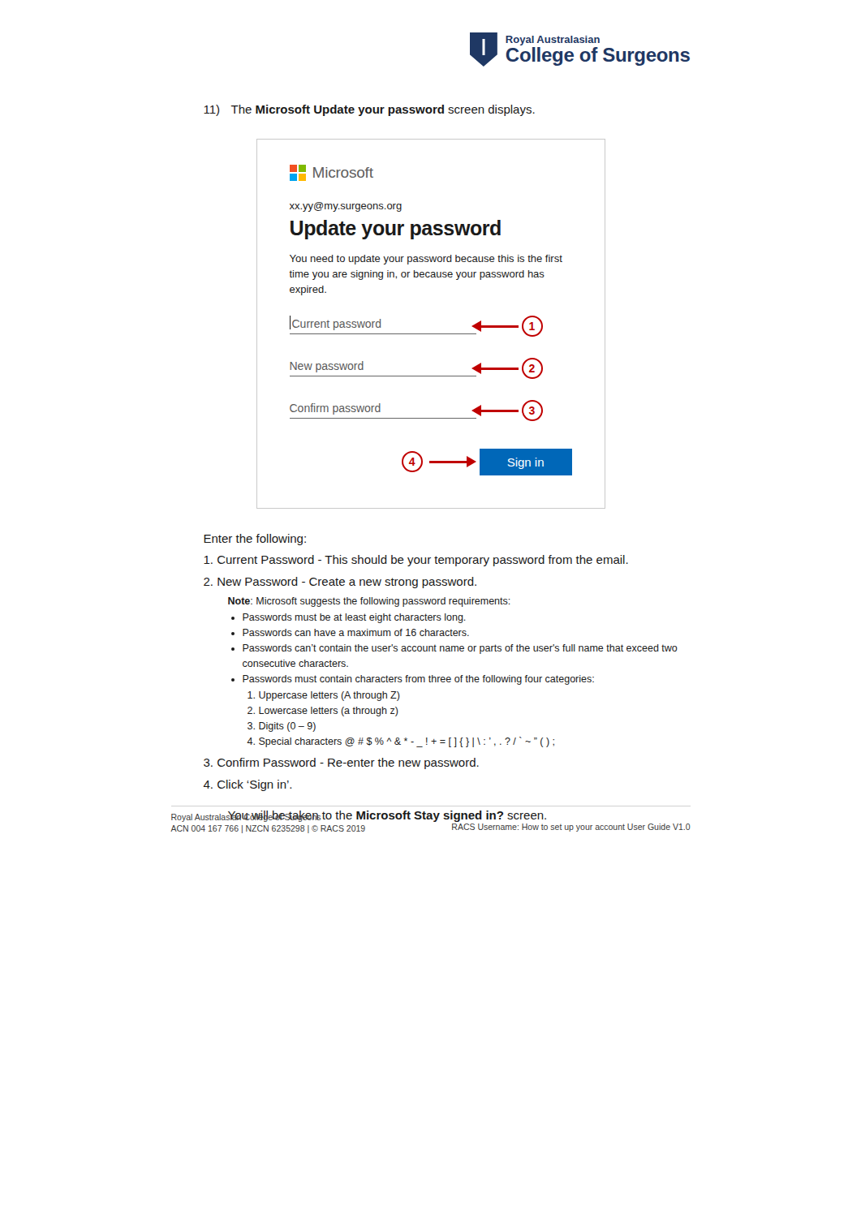Royal Australasian
College of Surgeons
11) The Microsoft Update your password screen displays.
Microsoft
xx.yy@my.surgeons.org
Update your password
You need to update your password because this is the first time you are signing in, or because your password has expired.
Current password
1
New password
2
Confirm password
3
4
Sign in
Enter the following:
1. Current Password - This should be your temporary password from the email.
2. New Password - Create a new strong password.
Note: Microsoft suggests the following password requirements:
Passwords must be at least eight characters long.
Passwords can have a maximum of 16 characters.
Passwords can’t contain the user's account name or parts of the user's full name that exceed two consecutive characters.
Passwords must contain characters from three of the following four categories:
Uppercase letters (A through Z)
Lowercase letters (a through z)
Digits (0 – 9)
Special characters @ # $ % ^ & * - _ ! + = [ ] { } | \ : ’ , . ? / ` ~ ” ( ) ;
3. Confirm Password - Re-enter the new password.
4. Click ‘Sign in’.
You will be taken to the Microsoft Stay signed in? screen.
Royal Australasian College of Surgeons
ACN 004 167 766 | NZCN 6235298 | © RACS 2019
RACS Username: How to set up your account User Guide V1.0